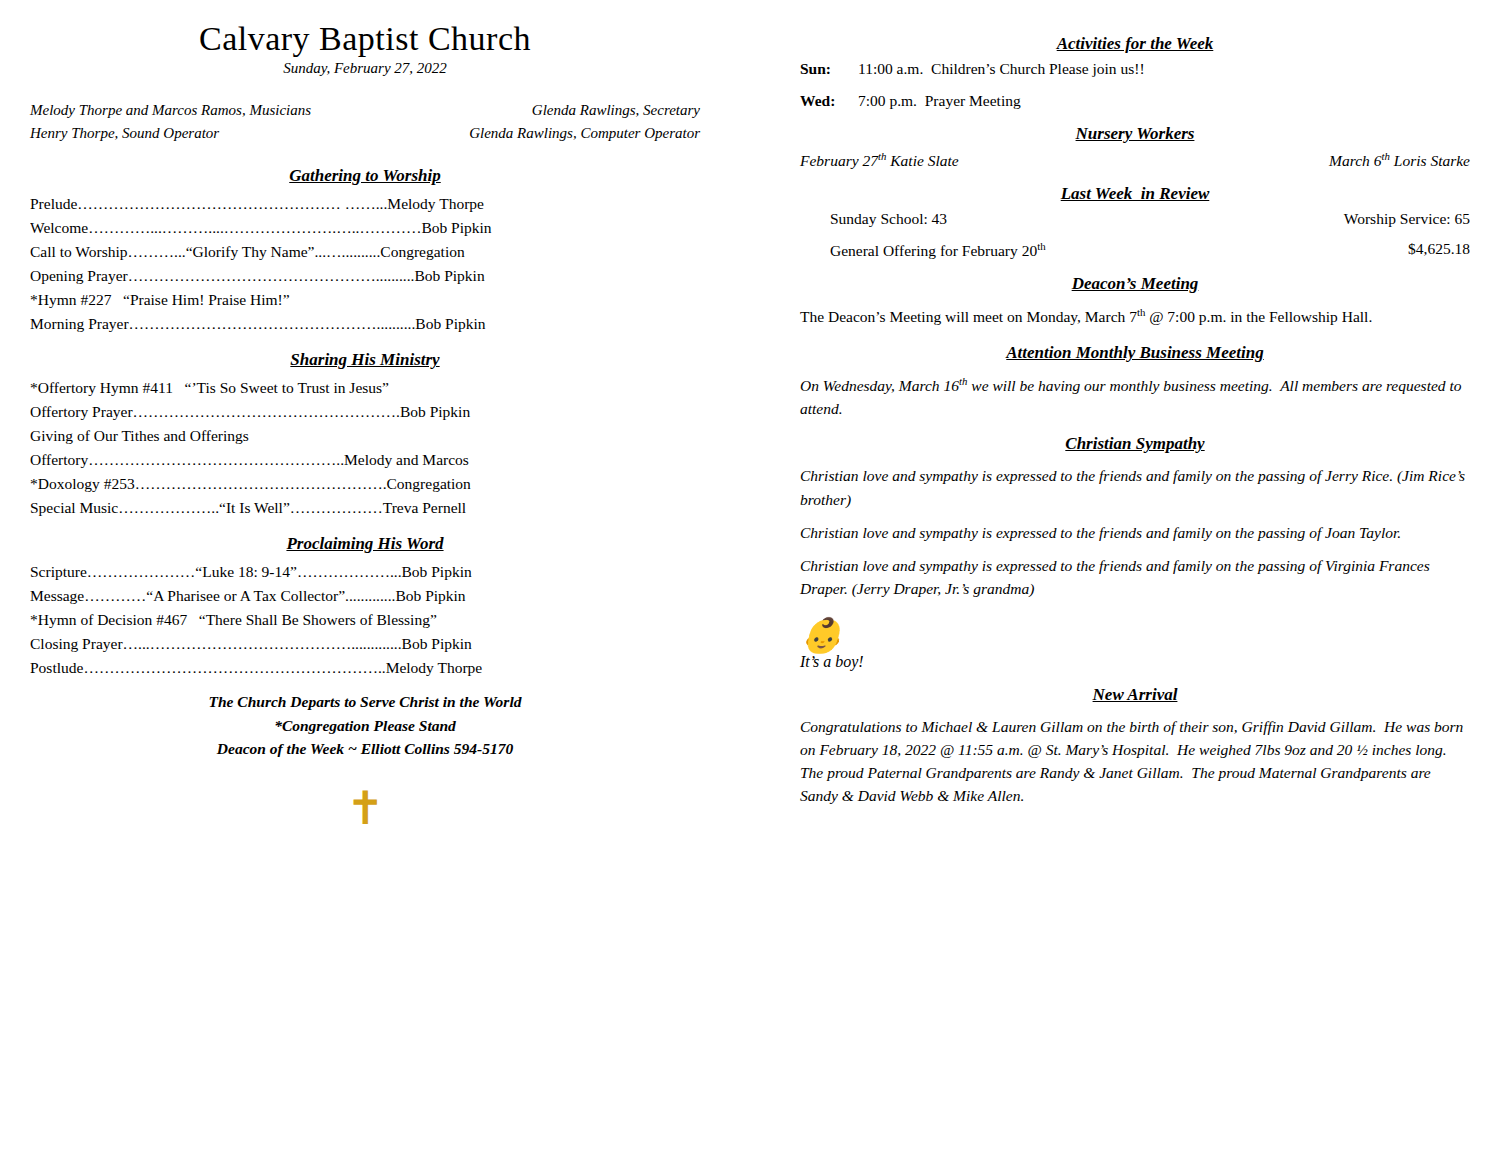Calvary Baptist Church
Sunday, February 27, 2022
Melody Thorpe and Marcos Ramos, Musicians Glenda Rawlings, Secretary
Henry Thorpe, Sound Operator Glenda Rawlings, Computer Operator
Gathering to Worship
Prelude…………………………………………… ……... Melody Thorpe
Welcome…………...………....………………….…..…………Bob Pipkin
Call to Worship………...“Glorify Thy Name”...….......... Congregation
Opening Prayer………………………………………….......... Bob Pipkin
*Hymn #227 “Praise Him! Praise Him!”
Morning Prayer………………………………………….......... Bob Pipkin
Sharing His Ministry
*Offertory Hymn #411 “’Tis So Sweet to Trust in Jesus”
Offertory Prayer……………………………………………. Bob Pipkin
Giving of Our Tithes and Offerings
Offertory………………………………………….. Melody and Marcos
*Doxology #253………………………………………….Congregation
Special Music………………..“It Is Well”………………Treva Pernell
Proclaiming His Word
Scripture…………………“Luke 18: 9-14”………………... Bob Pipkin
Message…………“A Pharisee or A Tax Collector”............. Bob Pipkin
*Hymn of Decision #467 “There Shall Be Showers of Blessing”
Closing Prayer…...…………………………………............. Bob Pipkin
Postlude………………………………………………….. Melody Thorpe
The Church Departs to Serve Christ in the World
*Congregation Please Stand
Deacon of the Week ~ Elliott Collins 594-5170
✝
Activities for the Week
Sun: 11:00 a.m. Children’s Church Please join us!!
Wed: 7:00 p.m. Prayer Meeting
Nursery Workers
February 27th Katie Slate March 6th Loris Starke
Last Week in Review
Sunday School: 43 Worship Service: 65
General Offering for February 20th $4,625.18
Deacon’s Meeting
The Deacon’s Meeting will meet on Monday, March 7th @ 7:00 p.m. in the Fellowship Hall.
Attention Monthly Business Meeting
On Wednesday, March 16th we will be having our monthly business meeting. All members are requested to attend.
Christian Sympathy
Christian love and sympathy is expressed to the friends and family on the passing of Jerry Rice. (Jim Rice’s brother)
Christian love and sympathy is expressed to the friends and family on the passing of Joan Taylor.
Christian love and sympathy is expressed to the friends and family on the passing of Virginia Frances Draper. (Jerry Draper, Jr.’s grandma)
👶
It’s a boy!
New Arrival
Congratulations to Michael & Lauren Gillam on the birth of their son, Griffin David Gillam. He was born on February 18, 2022 @ 11:55 a.m. @ St. Mary’s Hospital. He weighed 7lbs 9oz and 20 ½ inches long. The proud Paternal Grandparents are Randy & Janet Gillam. The proud Maternal Grandparents are Sandy & David Webb & Mike Allen.